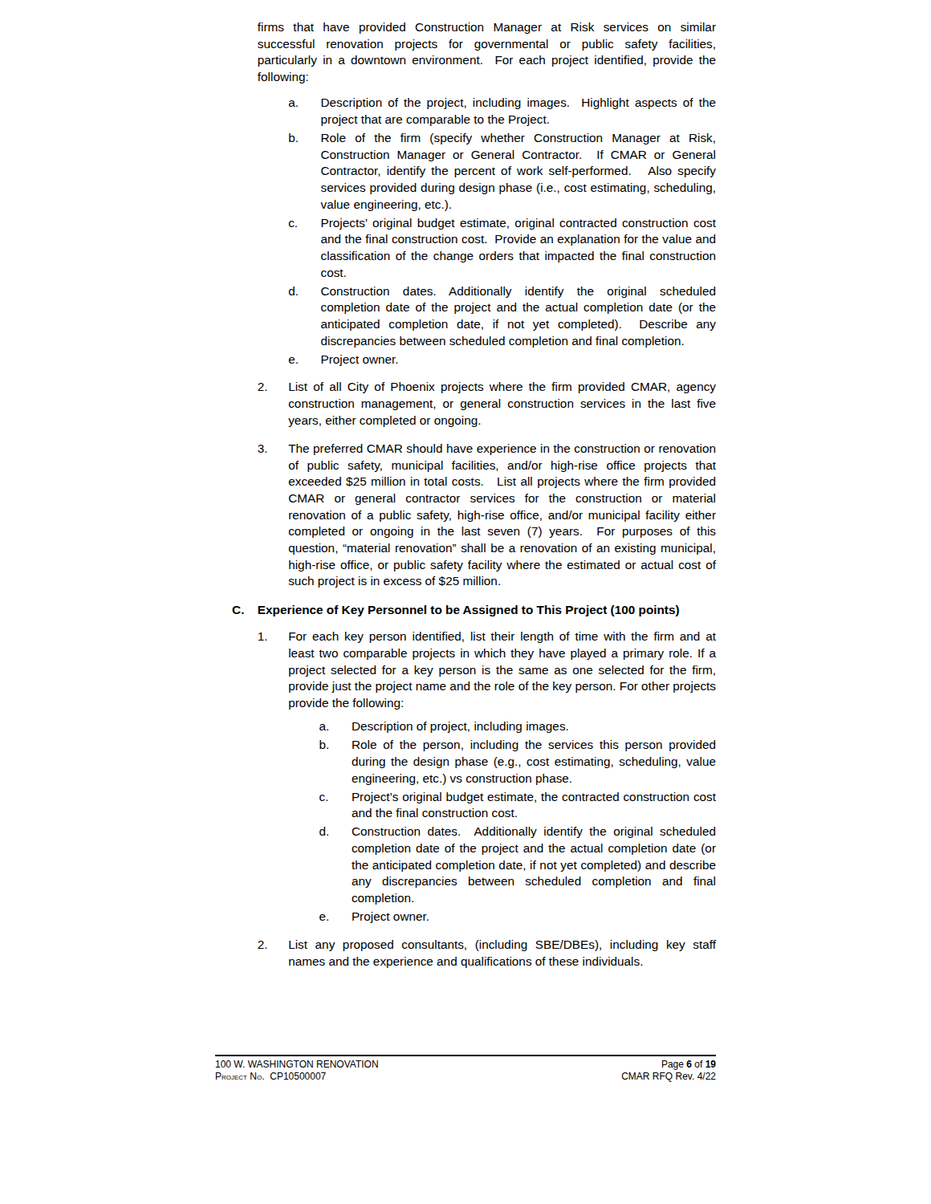firms that have provided Construction Manager at Risk services on similar successful renovation projects for governmental or public safety facilities, particularly in a downtown environment. For each project identified, provide the following:
a. Description of the project, including images. Highlight aspects of the project that are comparable to the Project.
b. Role of the firm (specify whether Construction Manager at Risk, Construction Manager or General Contractor. If CMAR or General Contractor, identify the percent of work self-performed. Also specify services provided during design phase (i.e., cost estimating, scheduling, value engineering, etc.).
c. Projects’ original budget estimate, original contracted construction cost and the final construction cost. Provide an explanation for the value and classification of the change orders that impacted the final construction cost.
d. Construction dates. Additionally identify the original scheduled completion date of the project and the actual completion date (or the anticipated completion date, if not yet completed). Describe any discrepancies between scheduled completion and final completion.
e. Project owner.
2. List of all City of Phoenix projects where the firm provided CMAR, agency construction management, or general construction services in the last five years, either completed or ongoing.
3. The preferred CMAR should have experience in the construction or renovation of public safety, municipal facilities, and/or high-rise office projects that exceeded $25 million in total costs. List all projects where the firm provided CMAR or general contractor services for the construction or material renovation of a public safety, high-rise office, and/or municipal facility either completed or ongoing in the last seven (7) years. For purposes of this question, “material renovation” shall be a renovation of an existing municipal, high-rise office, or public safety facility where the estimated or actual cost of such project is in excess of $25 million.
C. Experience of Key Personnel to be Assigned to This Project (100 points)
1. For each key person identified, list their length of time with the firm and at least two comparable projects in which they have played a primary role. If a project selected for a key person is the same as one selected for the firm, provide just the project name and the role of the key person. For other projects provide the following:
a. Description of project, including images.
b. Role of the person, including the services this person provided during the design phase (e.g., cost estimating, scheduling, value engineering, etc.) vs construction phase.
c. Project’s original budget estimate, the contracted construction cost and the final construction cost.
d. Construction dates. Additionally identify the original scheduled completion date of the project and the actual completion date (or the anticipated completion date, if not yet completed) and describe any discrepancies between scheduled completion and final completion.
e. Project owner.
2. List any proposed consultants, (including SBE/DBEs), including key staff names and the experience and qualifications of these individuals.
100 W. WASHINGTON RENOVATION
Project No. CP10500007
Page 6 of 19
CMAR RFQ Rev. 4/22